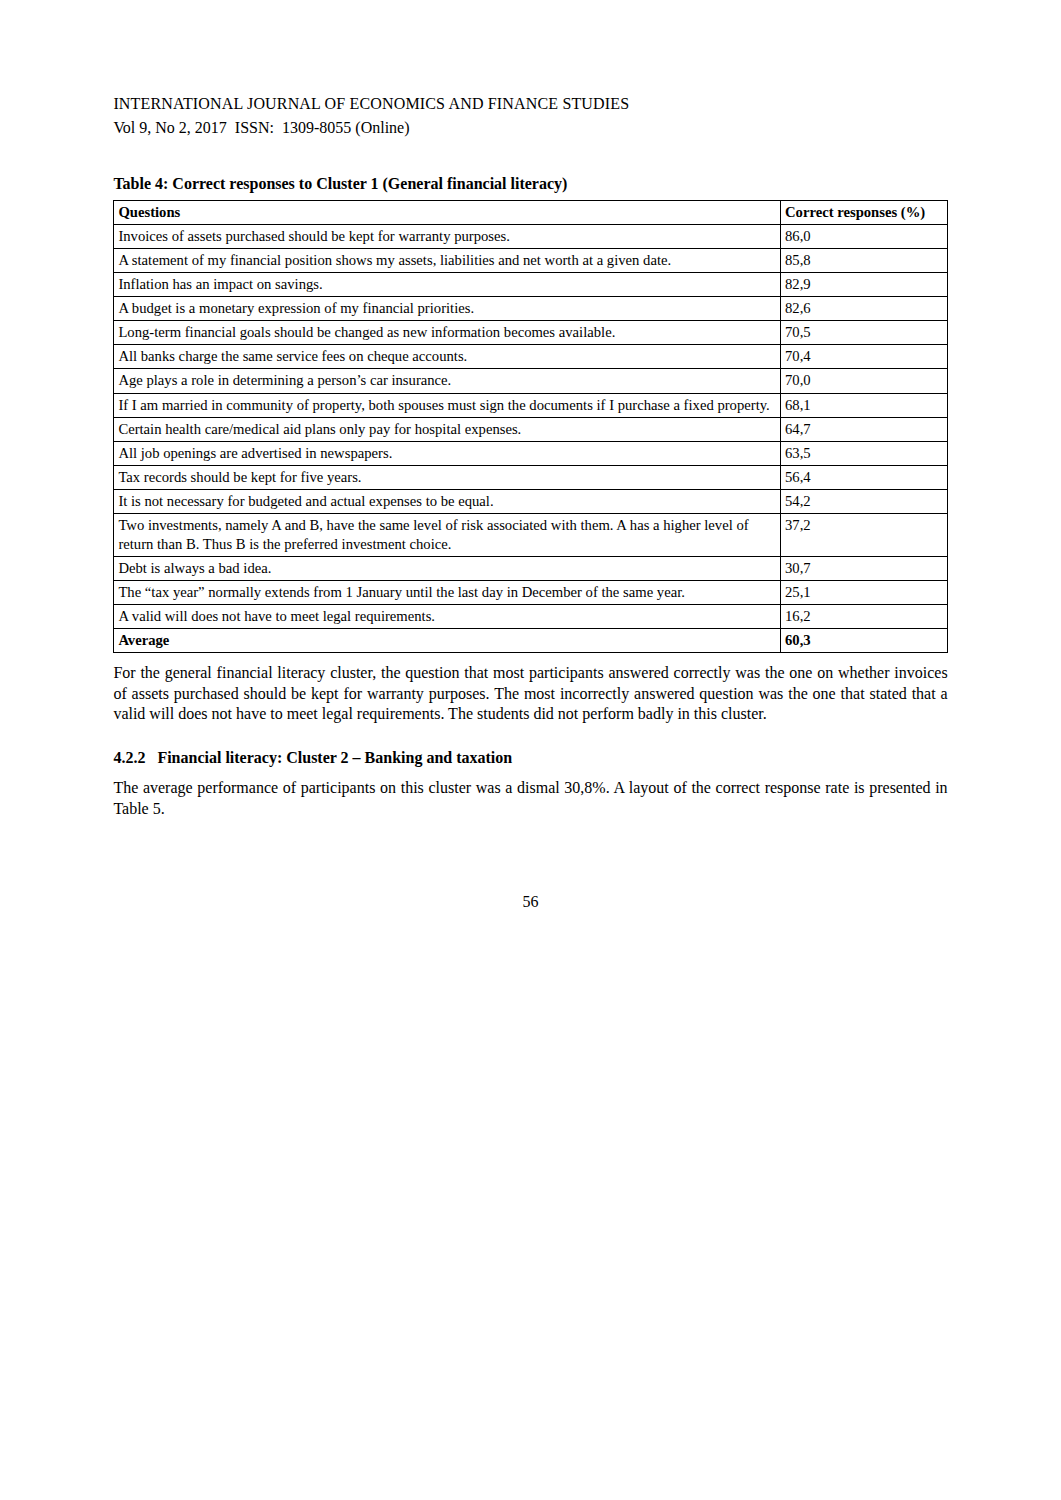INTERNATIONAL JOURNAL OF ECONOMICS AND FINANCE STUDIES
Vol 9, No 2, 2017 ISSN: 1309-8055 (Online)
Table 4: Correct responses to Cluster 1 (General financial literacy)
| Questions | Correct responses (%) |
| --- | --- |
| Invoices of assets purchased should be kept for warranty purposes. | 86,0 |
| A statement of my financial position shows my assets, liabilities and net worth at a given date. | 85,8 |
| Inflation has an impact on savings. | 82,9 |
| A budget is a monetary expression of my financial priorities. | 82,6 |
| Long-term financial goals should be changed as new information becomes available. | 70,5 |
| All banks charge the same service fees on cheque accounts. | 70,4 |
| Age plays a role in determining a person’s car insurance. | 70,0 |
| If I am married in community of property, both spouses must sign the documents if I purchase a fixed property. | 68,1 |
| Certain health care/medical aid plans only pay for hospital expenses. | 64,7 |
| All job openings are advertised in newspapers. | 63,5 |
| Tax records should be kept for five years. | 56,4 |
| It is not necessary for budgeted and actual expenses to be equal. | 54,2 |
| Two investments, namely A and B, have the same level of risk associated with them. A has a higher level of return than B. Thus B is the preferred investment choice. | 37,2 |
| Debt is always a bad idea. | 30,7 |
| The “tax year” normally extends from 1 January until the last day in December of the same year. | 25,1 |
| A valid will does not have to meet legal requirements. | 16,2 |
| Average | 60,3 |
For the general financial literacy cluster, the question that most participants answered correctly was the one on whether invoices of assets purchased should be kept for warranty purposes. The most incorrectly answered question was the one that stated that a valid will does not have to meet legal requirements. The students did not perform badly in this cluster.
4.2.2 Financial literacy: Cluster 2 – Banking and taxation
The average performance of participants on this cluster was a dismal 30,8%. A layout of the correct response rate is presented in Table 5.
56